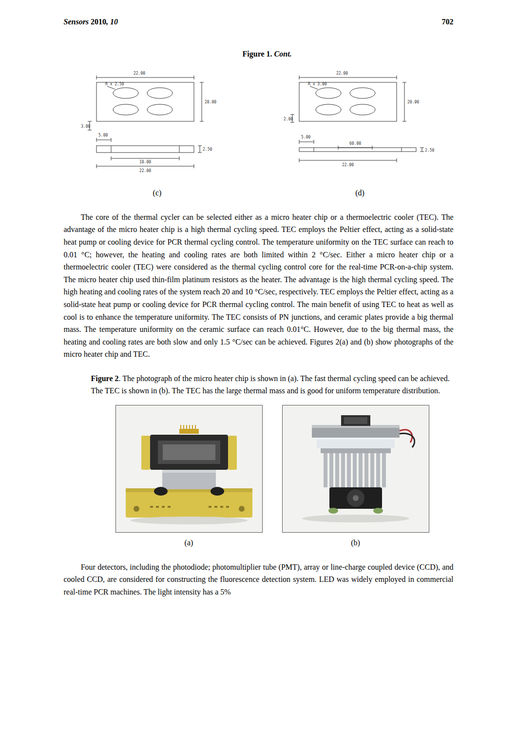Sensors 2010, 10 702
Figure 1. Cont.
22.00 20.00 3.00 5.00 10.00 22.00 2.50 R x 2.50
(c)
22.00 20.00 2.00 5.00 60.00 22.00 2.50 R x 3.00
(d)
The core of the thermal cycler can be selected either as a micro heater chip or a thermoelectric cooler (TEC). The advantage of the micro heater chip is a high thermal cycling speed. TEC employs the Peltier effect, acting as a solid-state heat pump or cooling device for PCR thermal cycling control. The temperature uniformity on the TEC surface can reach to 0.01 °C; however, the heating and cooling rates are both limited within 2 °C/sec. Either a micro heater chip or a thermoelectric cooler (TEC) were considered as the thermal cycling control core for the real-time PCR-on-a-chip system. The micro heater chip used thin-film platinum resistors as the heater. The advantage is the high thermal cycling speed. The high heating and cooling rates of the system reach 20 and 10 °C/sec, respectively. TEC employs the Peltier effect, acting as a solid-state heat pump or cooling device for PCR thermal cycling control. The main benefit of using TEC to heat as well as cool is to enhance the temperature uniformity. The TEC consists of PN junctions, and ceramic plates provide a big thermal mass. The temperature uniformity on the ceramic surface can reach 0.01°C. However, due to the big thermal mass, the heating and cooling rates are both slow and only 1.5 °C/sec can be achieved. Figures 2(a) and (b) show photographs of the micro heater chip and TEC.
Figure 2. The photograph of the micro heater chip is shown in (a). The fast thermal cycling speed can be achieved. The TEC is shown in (b). The TEC has the large thermal mass and is good for uniform temperature distribution.
(a)
(b)
Four detectors, including the photodiode; photomultiplier tube (PMT), array or line-charge coupled device (CCD), and cooled CCD, are considered for constructing the fluorescence detection system. LED was widely employed in commercial real-time PCR machines. The light intensity has a 5%